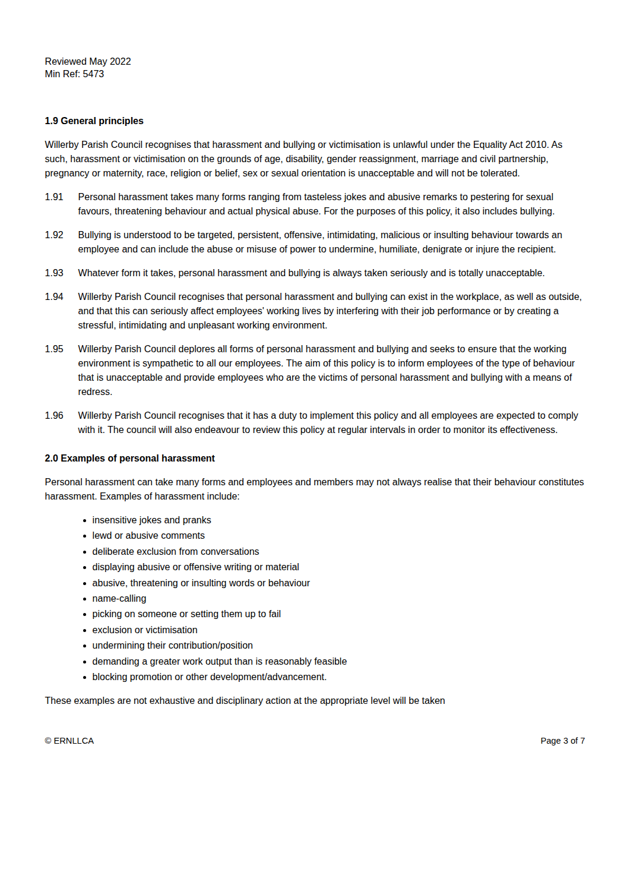Reviewed May 2022
Min Ref: 5473
1.9 General principles
Willerby Parish Council recognises that harassment and bullying or victimisation is unlawful under the Equality Act 2010. As such, harassment or victimisation on the grounds of age, disability, gender reassignment, marriage and civil partnership, pregnancy or maternity, race, religion or belief, sex or sexual orientation is unacceptable and will not be tolerated.
1.91
Personal harassment takes many forms ranging from tasteless jokes and abusive remarks to pestering for sexual favours, threatening behaviour and actual physical abuse. For the purposes of this policy, it also includes bullying.
1.92
Bullying is understood to be targeted, persistent, offensive, intimidating, malicious or insulting behaviour towards an employee and can include the abuse or misuse of power to undermine, humiliate, denigrate or injure the recipient.
1.93
Whatever form it takes, personal harassment and bullying is always taken seriously and is totally unacceptable.
1.94
Willerby Parish Council recognises that personal harassment and bullying can exist in the workplace, as well as outside, and that this can seriously affect employees' working lives by interfering with their job performance or by creating a stressful, intimidating and unpleasant working environment.
1.95
Willerby Parish Council deplores all forms of personal harassment and bullying and seeks to ensure that the working environment is sympathetic to all our employees. The aim of this policy is to inform employees of the type of behaviour that is unacceptable and provide employees who are the victims of personal harassment and bullying with a means of redress.
1.96
Willerby Parish Council recognises that it has a duty to implement this policy and all employees are expected to comply with it. The council will also endeavour to review this policy at regular intervals in order to monitor its effectiveness.
2.0 Examples of personal harassment
Personal harassment can take many forms and employees and members may not always realise that their behaviour constitutes harassment. Examples of harassment include:
insensitive jokes and pranks
lewd or abusive comments
deliberate exclusion from conversations
displaying abusive or offensive writing or material
abusive, threatening or insulting words or behaviour
name-calling
picking on someone or setting them up to fail
exclusion or victimisation
undermining their contribution/position
demanding a greater work output than is reasonably feasible
blocking promotion or other development/advancement.
These examples are not exhaustive and disciplinary action at the appropriate level will be taken
© ERNLLCA
Page 3 of 7